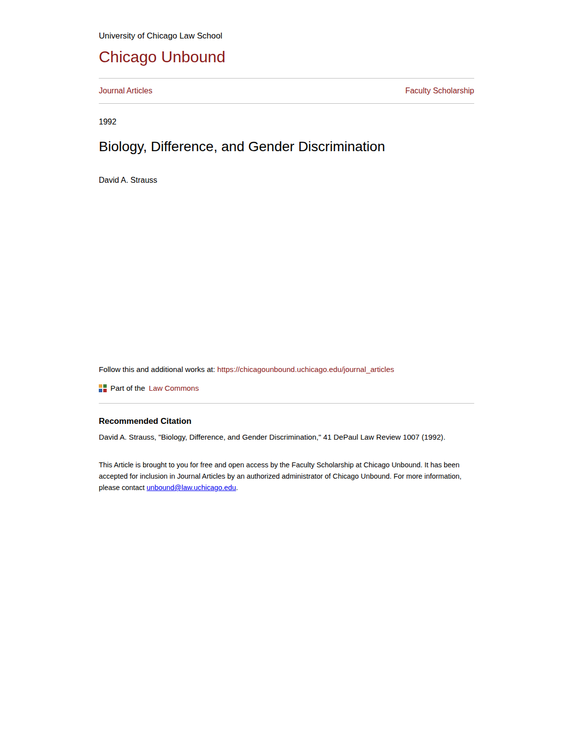University of Chicago Law School
Chicago Unbound
Journal Articles Faculty Scholarship
1992
Biology, Difference, and Gender Discrimination
David A. Strauss
Follow this and additional works at: https://chicagounbound.uchicago.edu/journal_articles
Part of the Law Commons
Recommended Citation
David A. Strauss, "Biology, Difference, and Gender Discrimination," 41 DePaul Law Review 1007 (1992).
This Article is brought to you for free and open access by the Faculty Scholarship at Chicago Unbound. It has been accepted for inclusion in Journal Articles by an authorized administrator of Chicago Unbound. For more information, please contact unbound@law.uchicago.edu.